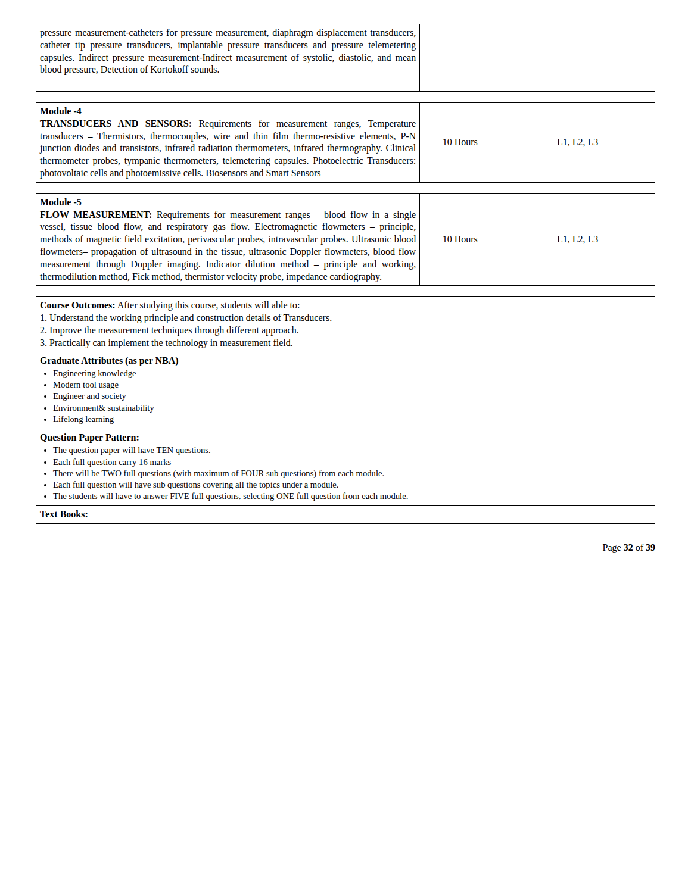| pressure measurement-catheters for pressure measurement, diaphragm displacement transducers, catheter tip pressure transducers, implantable pressure transducers and pressure telemetering capsules. Indirect pressure measurement-Indirect measurement of systolic, diastolic, and mean blood pressure, Detection of Kortokoff sounds. | | |
| Module -4 TRANSDUCERS AND SENSORS: Requirements for measurement ranges, Temperature transducers – Thermistors, thermocouples, wire and thin film thermo-resistive elements, P-N junction diodes and transistors, infrared radiation thermometers, infrared thermography. Clinical thermometer probes, tympanic thermometers, telemetering capsules. Photoelectric Transducers: photovoltaic cells and photoemissive cells. Biosensors and Smart Sensors | 10 Hours | L1, L2, L3 |
| Module -5 FLOW MEASUREMENT: Requirements for measurement ranges – blood flow in a single vessel, tissue blood flow, and respiratory gas flow. Electromagnetic flowmeters – principle, methods of magnetic field excitation, perivascular probes, intravascular probes. Ultrasonic blood flowmeters– propagation of ultrasound in the tissue, ultrasonic Doppler flowmeters, blood flow measurement through Doppler imaging. Indicator dilution method – principle and working, thermodilution method, Fick method, thermistor velocity probe, impedance cardiography. | 10 Hours | L1, L2, L3 |
| Course Outcomes: After studying this course, students will able to: 1. Understand the working principle and construction details of Transducers. 2. Improve the measurement techniques through different approach. 3. Practically can implement the technology in measurement field. |
| Graduate Attributes (as per NBA) Engineering knowledge Modern tool usage Engineer and society Environment& sustainability Lifelong learning |
| Question Paper Pattern: The question paper will have TEN questions. Each full question carry 16 marks There will be TWO full questions (with maximum of FOUR sub questions) from each module. Each full question will have sub questions covering all the topics under a module. The students will have to answer FIVE full questions, selecting ONE full question from each module. |
| Text Books: |
Page 32 of 39